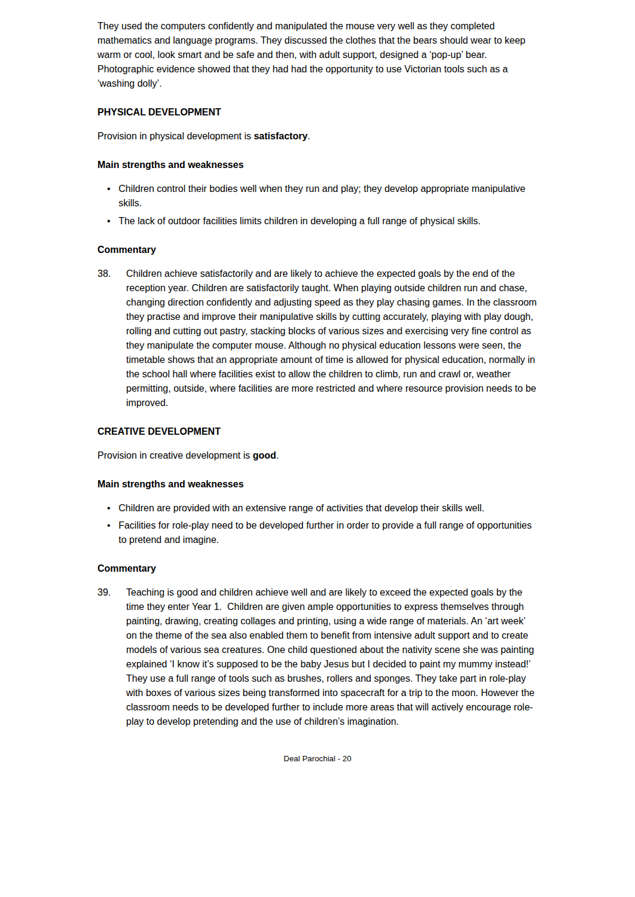They used the computers confidently and manipulated the mouse very well as they completed mathematics and language programs. They discussed the clothes that the bears should wear to keep warm or cool, look smart and be safe and then, with adult support, designed a ‘pop-up’ bear. Photographic evidence showed that they had had the opportunity to use Victorian tools such as a ‘washing dolly’.
PHYSICAL DEVELOPMENT
Provision in physical development is satisfactory.
Main strengths and weaknesses
Children control their bodies well when they run and play; they develop appropriate manipulative skills.
The lack of outdoor facilities limits children in developing a full range of physical skills.
Commentary
38.
Children achieve satisfactorily and are likely to achieve the expected goals by the end of the reception year. Children are satisfactorily taught. When playing outside children run and chase, changing direction confidently and adjusting speed as they play chasing games. In the classroom they practise and improve their manipulative skills by cutting accurately, playing with play dough, rolling and cutting out pastry, stacking blocks of various sizes and exercising very fine control as they manipulate the computer mouse. Although no physical education lessons were seen, the timetable shows that an appropriate amount of time is allowed for physical education, normally in the school hall where facilities exist to allow the children to climb, run and crawl or, weather permitting, outside, where facilities are more restricted and where resource provision needs to be improved.
CREATIVE DEVELOPMENT
Provision in creative development is good.
Main strengths and weaknesses
Children are provided with an extensive range of activities that develop their skills well.
Facilities for role-play need to be developed further in order to provide a full range of opportunities to pretend and imagine.
Commentary
39.
Teaching is good and children achieve well and are likely to exceed the expected goals by the time they enter Year 1. Children are given ample opportunities to express themselves through painting, drawing, creating collages and printing, using a wide range of materials. An ‘art week’ on the theme of the sea also enabled them to benefit from intensive adult support and to create models of various sea creatures. One child questioned about the nativity scene she was painting explained ‘I know it’s supposed to be the baby Jesus but I decided to paint my mummy instead!’ They use a full range of tools such as brushes, rollers and sponges. They take part in role-play with boxes of various sizes being transformed into spacecraft for a trip to the moon. However the classroom needs to be developed further to include more areas that will actively encourage role-play to develop pretending and the use of children’s imagination.
Deal Parochial - 20